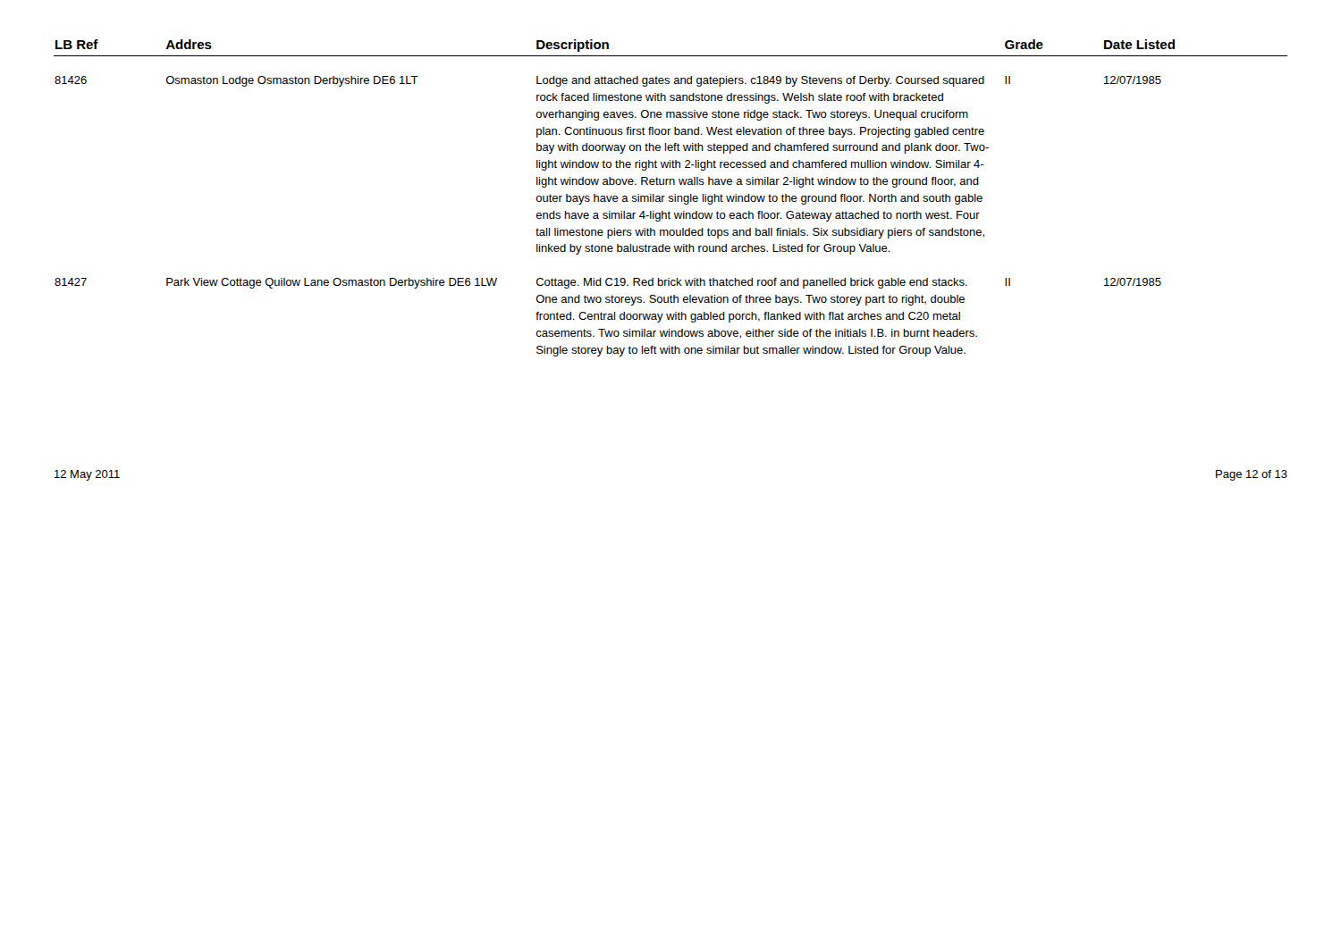| LB Ref | Addres | Description | Grade | Date Listed |
| --- | --- | --- | --- | --- |
| 81426 | Osmaston Lodge Osmaston Derbyshire DE6 1LT | Lodge and attached gates and gatepiers. c1849 by Stevens of Derby. Coursed squared rock faced limestone with sandstone dressings. Welsh slate roof with bracketed overhanging eaves. One massive stone ridge stack. Two storeys. Unequal cruciform plan. Continuous first floor band. West elevation of three bays. Projecting gabled centre bay with doorway on the left with stepped and chamfered surround and plank door. Two-light window to the right with 2-light recessed and chamfered mullion window. Similar 4-light window above. Return walls have a similar 2-light window to the ground floor, and outer bays have a similar single light window to the ground floor. North and south gable ends have a similar 4-light window to each floor. Gateway attached to north west. Four tall limestone piers with moulded tops and ball finials. Six subsidiary piers of sandstone, linked by stone balustrade with round arches. Listed for Group Value. | II | 12/07/1985 |
| 81427 | Park View Cottage Quilow Lane Osmaston Derbyshire DE6 1LW | Cottage. Mid C19. Red brick with thatched roof and panelled brick gable end stacks. One and two storeys. South elevation of three bays. Two storey part to right, double fronted. Central doorway with gabled porch, flanked with flat arches and C20 metal casements. Two similar windows above, either side of the initials I.B. in burnt headers. Single storey bay to left with one similar but smaller window. Listed for Group Value. | II | 12/07/1985 |
12 May 2011 Page 12 of 13